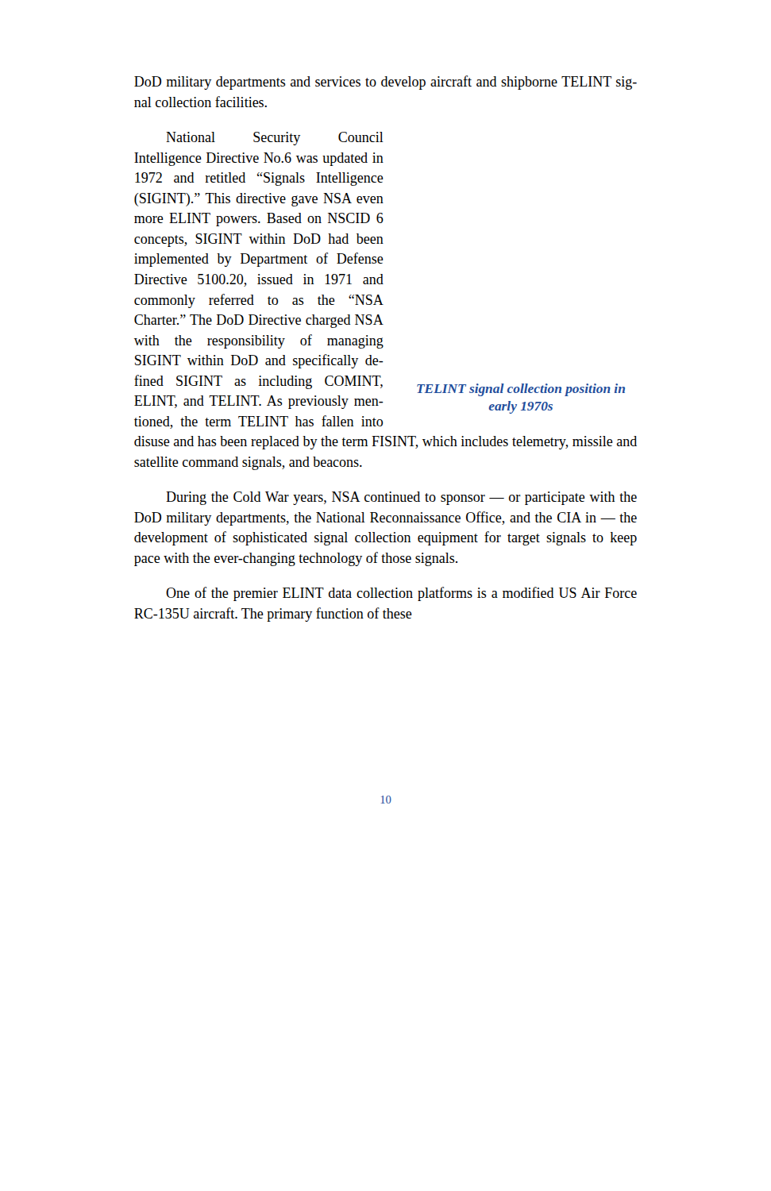DoD military departments and services to develop aircraft and shipborne TELINT signal collection facilities.
TELINT signal collection position in early 1970s
National Security Council Intelligence Directive No.6 was updated in 1972 and retitled “Signals Intelligence (SIGINT).” This directive gave NSA even more ELINT powers. Based on NSCID 6 concepts, SIGINT within DoD had been implemented by Department of Defense Directive 5100.20, issued in 1971 and commonly referred to as the “NSA Charter.” The DoD Directive charged NSA with the responsibility of managing SIGINT within DoD and specifically defined SIGINT as including COMINT, ELINT, and TELINT. As previously mentioned, the term TELINT has fallen into disuse and has been replaced by the term FISINT, which includes telemetry, missile and satellite command signals, and beacons.
During the Cold War years, NSA continued to sponsor — or participate with the DoD military departments, the National Reconnaissance Office, and the CIA in — the development of sophisticated signal collection equipment for target signals to keep pace with the ever-changing technology of those signals.
One of the premier ELINT data collection platforms is a modified US Air Force RC-135U aircraft. The primary function of these
10